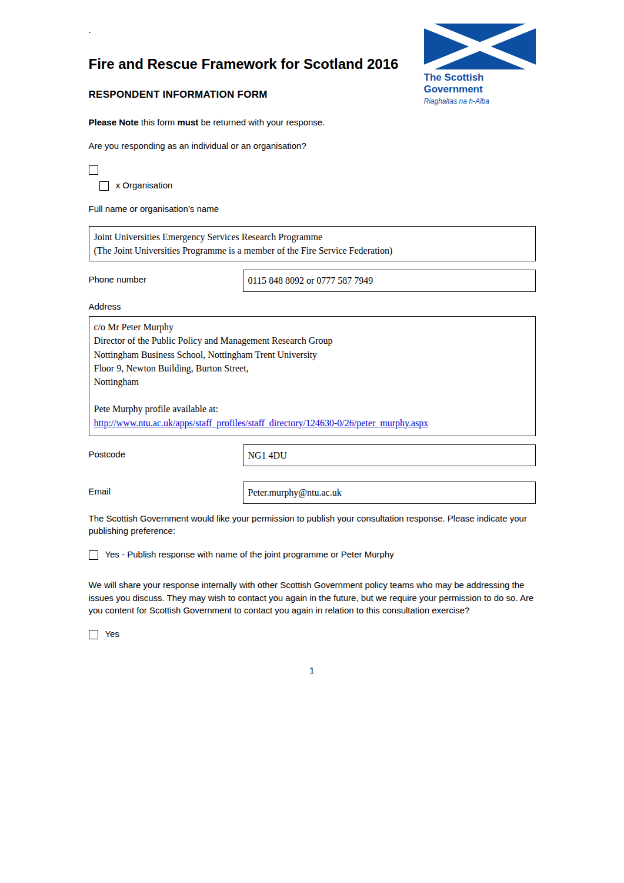The Scottish
Government
Riaghaltas na h-Alba
.
Fire and Rescue Framework for Scotland 2016
RESPONDENT INFORMATION FORM
Please Note this form must be returned with your response.
Are you responding as an individual or an organisation?
x Organisation
Full name or organisation’s name
Joint Universities Emergency Services Research Programme
(The Joint Universities Programme is a member of the Fire Service Federation)
Phone number
0115 848 8092 or 0777 587 7949
Address
c/o Mr Peter Murphy
Director of the Public Policy and Management Research Group
Nottingham Business School, Nottingham Trent University
Floor 9, Newton Building, Burton Street,
Nottingham
Pete Murphy profile available at:
http://www.ntu.ac.uk/apps/staff_profiles/staff_directory/124630-0/26/peter_murphy.aspx
Postcode
NG1 4DU
Email
Peter.murphy@ntu.ac.uk
The Scottish Government would like your permission to publish your consultation response. Please indicate your publishing preference:
Yes - Publish response with name of the joint programme or Peter Murphy
We will share your response internally with other Scottish Government policy teams who may be addressing the issues you discuss. They may wish to contact you again in the future, but we require your permission to do so. Are you content for Scottish Government to contact you again in relation to this consultation exercise?
Yes
1